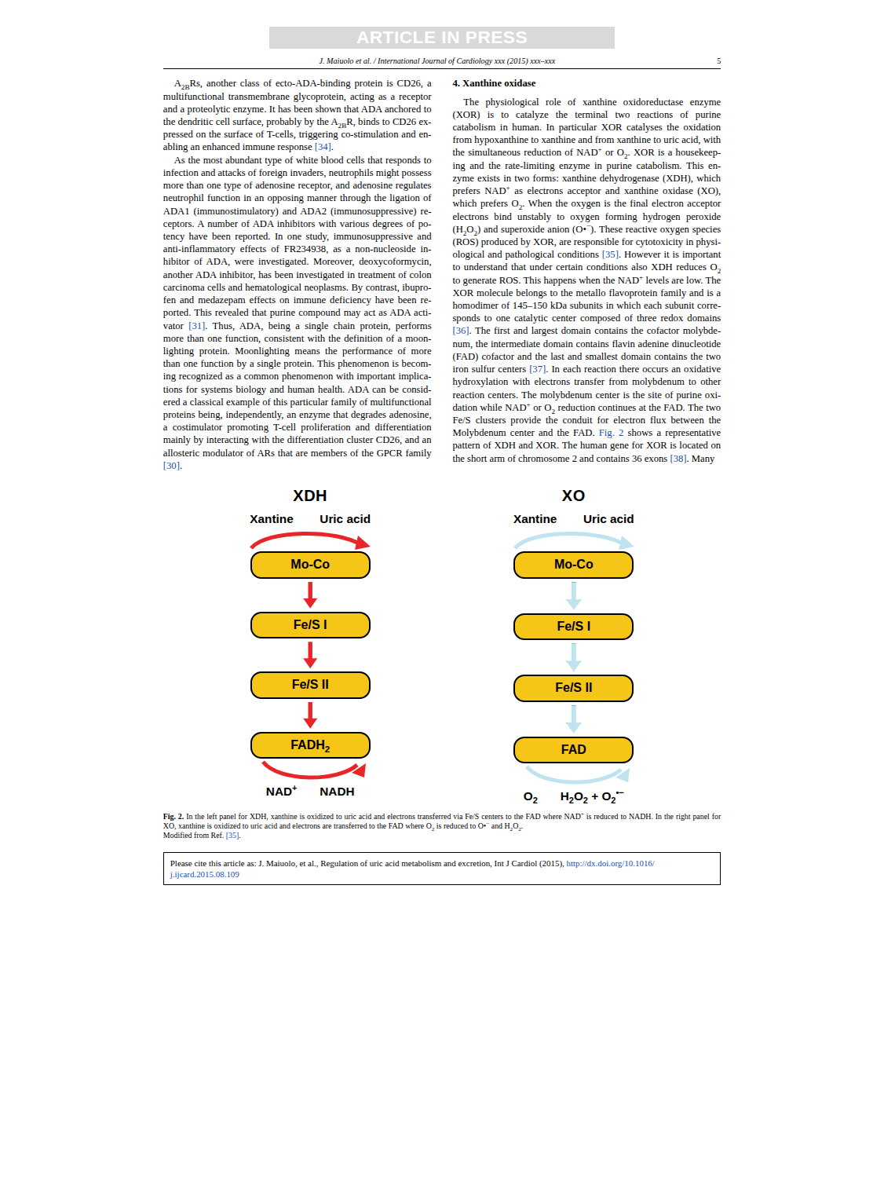ARTICLE IN PRESS
J. Maiuolo et al. / International Journal of Cardiology xxx (2015) xxx–xxx
5
A2BRs, another class of ecto-ADA-binding protein is CD26, a multifunctional transmembrane glycoprotein, acting as a receptor and a proteolytic enzyme. It has been shown that ADA anchored to the dendritic cell surface, probably by the A2BR, binds to CD26 expressed on the surface of T-cells, triggering co-stimulation and enabling an enhanced immune response [34].
As the most abundant type of white blood cells that responds to infection and attacks of foreign invaders, neutrophils might possess more than one type of adenosine receptor, and adenosine regulates neutrophil function in an opposing manner through the ligation of ADA1 (immunostimulatory) and ADA2 (immunosuppressive) receptors. A number of ADA inhibitors with various degrees of potency have been reported. In one study, immunosuppressive and anti-inflammatory effects of FR234938, as a non-nucleoside inhibitor of ADA, were investigated. Moreover, deoxycoformycin, another ADA inhibitor, has been investigated in treatment of colon carcinoma cells and hematological neoplasms. By contrast, ibuprofen and medazepam effects on immune deficiency have been reported. This revealed that purine compound may act as ADA activator [31]. Thus, ADA, being a single chain protein, performs more than one function, consistent with the definition of a moonlighting protein. Moonlighting means the performance of more than one function by a single protein. This phenomenon is becoming recognized as a common phenomenon with important implications for systems biology and human health. ADA can be considered a classical example of this particular family of multifunctional proteins being, independently, an enzyme that degrades adenosine, a costimulator promoting T-cell proliferation and differentiation mainly by interacting with the differentiation cluster CD26, and an allosteric modulator of ARs that are members of the GPCR family [30].
4. Xanthine oxidase
The physiological role of xanthine oxidoreductase enzyme (XOR) is to catalyze the terminal two reactions of purine catabolism in human. In particular XOR catalyses the oxidation from hypoxanthine to xanthine and from xanthine to uric acid, with the simultaneous reduction of NAD+ or O2. XOR is a housekeeping and the rate-limiting enzyme in purine catabolism. This enzyme exists in two forms: xanthine dehydrogenase (XDH), which prefers NAD+ as electrons acceptor and xanthine oxidase (XO), which prefers O2. When the oxygen is the final electron acceptor electrons bind unstably to oxygen forming hydrogen peroxide (H2O2) and superoxide anion (O•−). These reactive oxygen species (ROS) produced by XOR, are responsible for cytotoxicity in physiological and pathological conditions [35]. However it is important to understand that under certain conditions also XDH reduces O2 to generate ROS. This happens when the NAD+ levels are low. The XOR molecule belongs to the metallo flavoprotein family and is a homodimer of 145–150 kDa subunits in which each subunit corresponds to one catalytic center composed of three redox domains [36]. The first and largest domain contains the cofactor molybdenum, the intermediate domain contains flavin adenine dinucleotide (FAD) cofactor and the last and smallest domain contains the two iron sulfur centers [37]. In each reaction there occurs an oxidative hydroxylation with electrons transfer from molybdenum to other reaction centers. The molybdenum center is the site of purine oxidation while NAD+ or O2 reduction continues at the FAD. The two Fe/S clusters provide the conduit for electron flux between the Molybdenum center and the FAD. Fig. 2 shows a representative pattern of XDH and XOR. The human gene for XOR is located on the short arm of chromosome 2 and contains 36 exons [38]. Many
XDH
Xantine Uric acid
Mo-Co
Fe/S I
Fe/S II
FADH2
NAD+NADH
XO
Xantine Uric acid
Mo-Co
Fe/S I
Fe/S II
FAD
O2 H2O2 + O2•−
Fig. 2. In the left panel for XDH, xanthine is oxidized to uric acid and electrons transferred via Fe/S centers to the FAD where NAD+ is reduced to NADH. In the right panel for XO, xanthine is oxidized to uric acid and electrons are transferred to the FAD where O2 is reduced to O•− and H2O2.
Modified from Ref. [35].
Please cite this article as: J. Maiuolo, et al., Regulation of uric acid metabolism and excretion, Int J Cardiol (2015), http://dx.doi.org/10.1016/
j.ijcard.2015.08.109